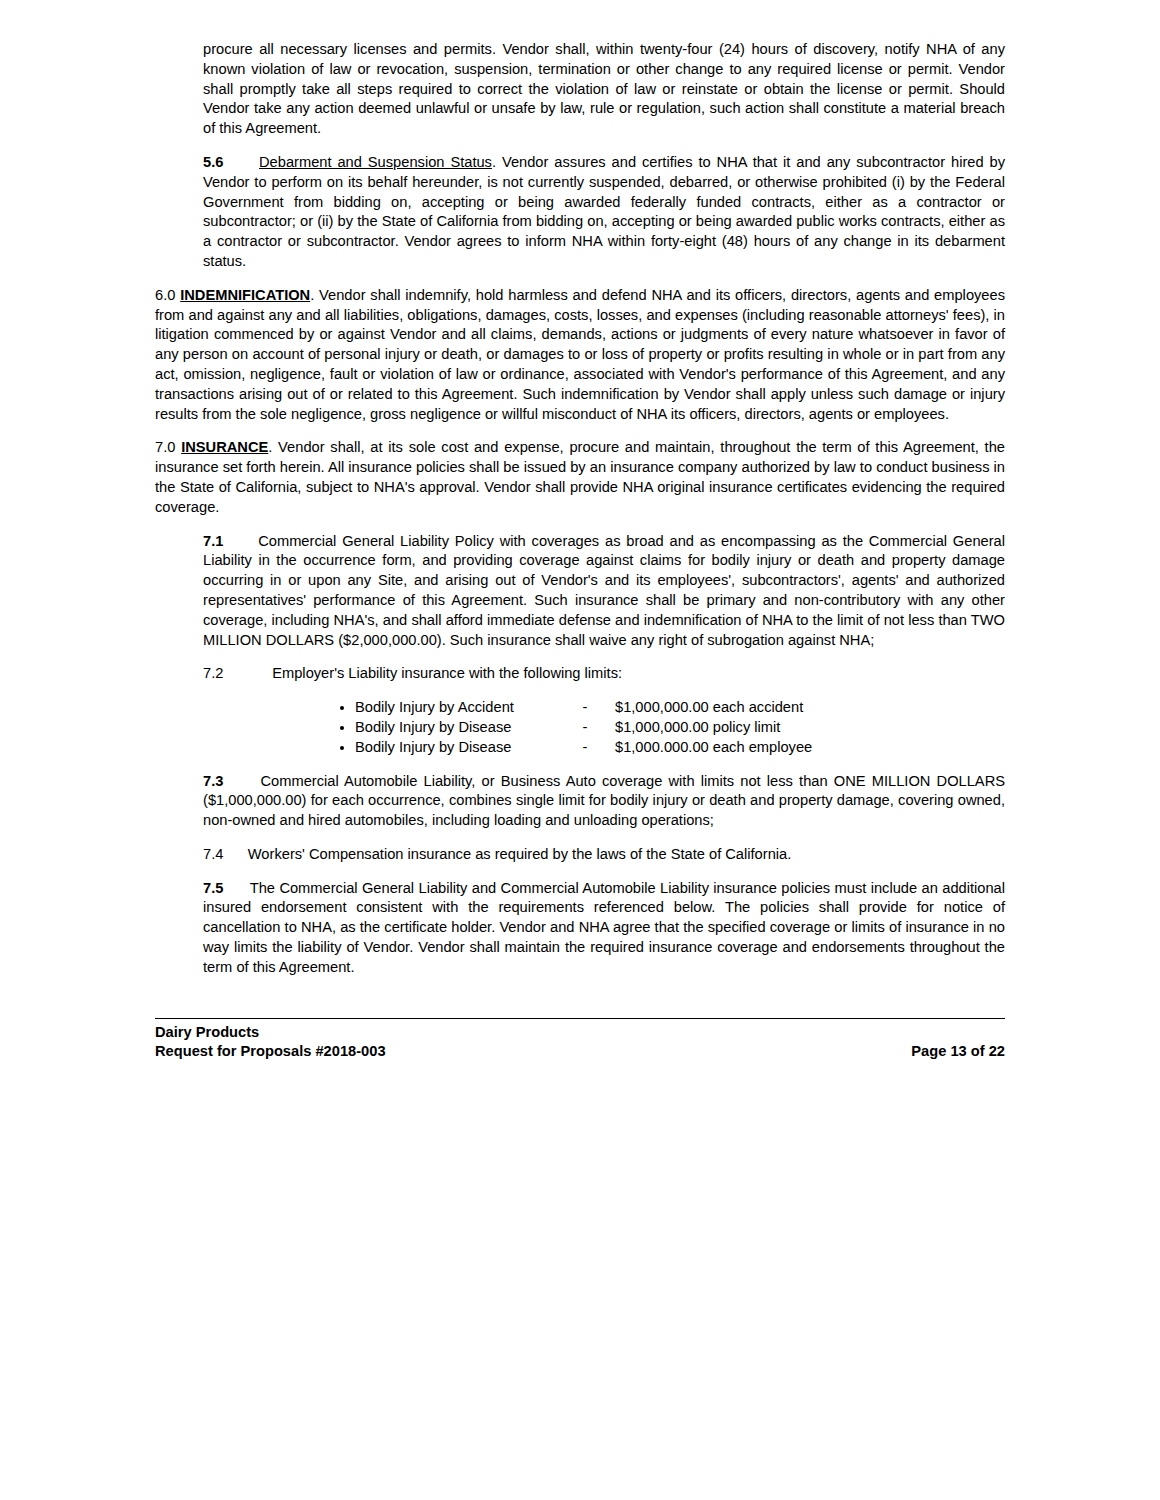procure all necessary licenses and permits. Vendor shall, within twenty-four (24) hours of discovery, notify NHA of any known violation of law or revocation, suspension, termination or other change to any required license or permit. Vendor shall promptly take all steps required to correct the violation of law or reinstate or obtain the license or permit. Should Vendor take any action deemed unlawful or unsafe by law, rule or regulation, such action shall constitute a material breach of this Agreement.
5.6 Debarment and Suspension Status. Vendor assures and certifies to NHA that it and any subcontractor hired by Vendor to perform on its behalf hereunder, is not currently suspended, debarred, or otherwise prohibited (i) by the Federal Government from bidding on, accepting or being awarded federally funded contracts, either as a contractor or subcontractor; or (ii) by the State of California from bidding on, accepting or being awarded public works contracts, either as a contractor or subcontractor. Vendor agrees to inform NHA within forty-eight (48) hours of any change in its debarment status.
6.0 INDEMNIFICATION. Vendor shall indemnify, hold harmless and defend NHA and its officers, directors, agents and employees from and against any and all liabilities, obligations, damages, costs, losses, and expenses (including reasonable attorneys' fees), in litigation commenced by or against Vendor and all claims, demands, actions or judgments of every nature whatsoever in favor of any person on account of personal injury or death, or damages to or loss of property or profits resulting in whole or in part from any act, omission, negligence, fault or violation of law or ordinance, associated with Vendor's performance of this Agreement, and any transactions arising out of or related to this Agreement. Such indemnification by Vendor shall apply unless such damage or injury results from the sole negligence, gross negligence or willful misconduct of NHA its officers, directors, agents or employees.
7.0 INSURANCE. Vendor shall, at its sole cost and expense, procure and maintain, throughout the term of this Agreement, the insurance set forth herein. All insurance policies shall be issued by an insurance company authorized by law to conduct business in the State of California, subject to NHA's approval. Vendor shall provide NHA original insurance certificates evidencing the required coverage.
7.1 Commercial General Liability Policy with coverages as broad and as encompassing as the Commercial General Liability in the occurrence form, and providing coverage against claims for bodily injury or death and property damage occurring in or upon any Site, and arising out of Vendor's and its employees', subcontractors', agents' and authorized representatives' performance of this Agreement. Such insurance shall be primary and non-contributory with any other coverage, including NHA's, and shall afford immediate defense and indemnification of NHA to the limit of not less than TWO MILLION DOLLARS ($2,000,000.00). Such insurance shall waive any right of subrogation against NHA;
7.2 Employer's Liability insurance with the following limits:
Bodily Injury by Accident-$1,000,000.00 each accident
Bodily Injury by Disease-$1,000,000.00 policy limit
Bodily Injury by Disease-$1,000.000.00 each employee
7.3 Commercial Automobile Liability, or Business Auto coverage with limits not less than ONE MILLION DOLLARS ($1,000,000.00) for each occurrence, combines single limit for bodily injury or death and property damage, covering owned, non-owned and hired automobiles, including loading and unloading operations;
7.4 Workers' Compensation insurance as required by the laws of the State of California.
7.5 The Commercial General Liability and Commercial Automobile Liability insurance policies must include an additional insured endorsement consistent with the requirements referenced below. The policies shall provide for notice of cancellation to NHA, as the certificate holder. Vendor and NHA agree that the specified coverage or limits of insurance in no way limits the liability of Vendor. Vendor shall maintain the required insurance coverage and endorsements throughout the term of this Agreement.
Dairy Products
Request for Proposals #2018-003
Page 13 of 22